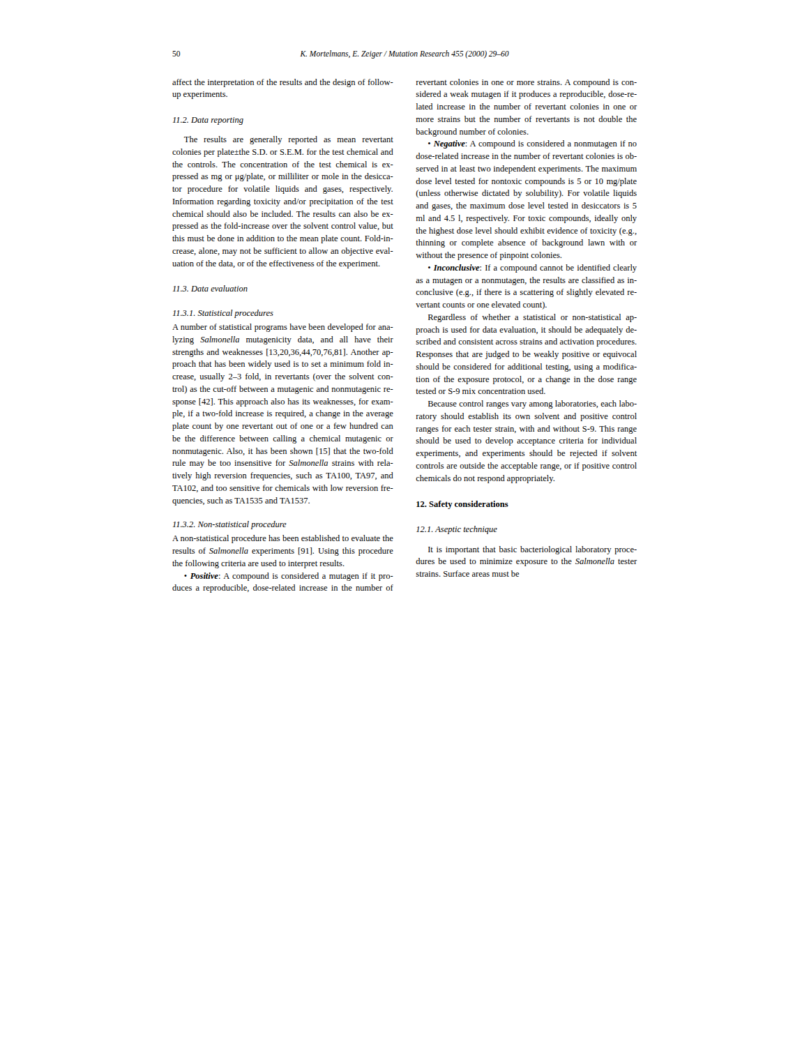50 K. Mortelmans, E. Zeiger / Mutation Research 455 (2000) 29–60
affect the interpretation of the results and the design of follow-up experiments.
11.2. Data reporting
The results are generally reported as mean revertant colonies per plate±the S.D. or S.E.M. for the test chemical and the controls. The concentration of the test chemical is expressed as mg or μg/plate, or milliliter or mole in the desiccator procedure for volatile liquids and gases, respectively. Information regarding toxicity and/or precipitation of the test chemical should also be included. The results can also be expressed as the fold-increase over the solvent control value, but this must be done in addition to the mean plate count. Fold-increase, alone, may not be sufficient to allow an objective evaluation of the data, or of the effectiveness of the experiment.
11.3. Data evaluation
11.3.1. Statistical procedures
A number of statistical programs have been developed for analyzing Salmonella mutagenicity data, and all have their strengths and weaknesses [13,20,36,44,70,76,81]. Another approach that has been widely used is to set a minimum fold increase, usually 2–3 fold, in revertants (over the solvent control) as the cut-off between a mutagenic and nonmutagenic response [42]. This approach also has its weaknesses, for example, if a two-fold increase is required, a change in the average plate count by one revertant out of one or a few hundred can be the difference between calling a chemical mutagenic or nonmutagenic. Also, it has been shown [15] that the two-fold rule may be too insensitive for Salmonella strains with relatively high reversion frequencies, such as TA100, TA97, and TA102, and too sensitive for chemicals with low reversion frequencies, such as TA1535 and TA1537.
11.3.2. Non-statistical procedure
A non-statistical procedure has been established to evaluate the results of Salmonella experiments [91]. Using this procedure the following criteria are used to interpret results.
• Positive: A compound is considered a mutagen if it produces a reproducible, dose-related increase in the number of revertant colonies in one or more strains. A compound is considered a weak mutagen if it produces a reproducible, dose-related increase in the number of revertant colonies in one or more strains but the number of revertants is not double the background number of colonies.
• Negative: A compound is considered a nonmutagen if no dose-related increase in the number of revertant colonies is observed in at least two independent experiments. The maximum dose level tested for nontoxic compounds is 5 or 10 mg/plate (unless otherwise dictated by solubility). For volatile liquids and gases, the maximum dose level tested in desiccators is 5 ml and 4.5 l, respectively. For toxic compounds, ideally only the highest dose level should exhibit evidence of toxicity (e.g., thinning or complete absence of background lawn with or without the presence of pinpoint colonies.
• Inconclusive: If a compound cannot be identified clearly as a mutagen or a nonmutagen, the results are classified as inconclusive (e.g., if there is a scattering of slightly elevated revertant counts or one elevated count).
Regardless of whether a statistical or non-statistical approach is used for data evaluation, it should be adequately described and consistent across strains and activation procedures. Responses that are judged to be weakly positive or equivocal should be considered for additional testing, using a modification of the exposure protocol, or a change in the dose range tested or S-9 mix concentration used.
Because control ranges vary among laboratories, each laboratory should establish its own solvent and positive control ranges for each tester strain, with and without S-9. This range should be used to develop acceptance criteria for individual experiments, and experiments should be rejected if solvent controls are outside the acceptable range, or if positive control chemicals do not respond appropriately.
12. Safety considerations
12.1. Aseptic technique
It is important that basic bacteriological laboratory procedures be used to minimize exposure to the Salmonella tester strains. Surface areas must be